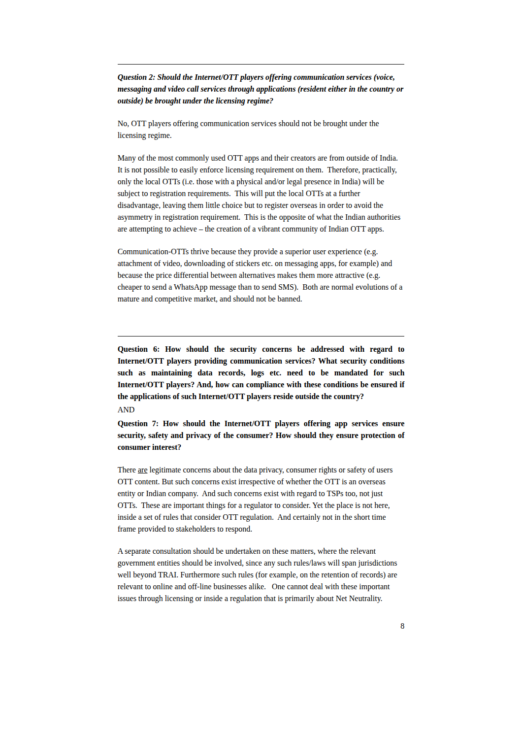Question 2: Should the Internet/OTT players offering communication services (voice, messaging and video call services through applications (resident either in the country or outside) be brought under the licensing regime?
No, OTT players offering communication services should not be brought under the licensing regime.
Many of the most commonly used OTT apps and their creators are from outside of India. It is not possible to easily enforce licensing requirement on them. Therefore, practically, only the local OTTs (i.e. those with a physical and/or legal presence in India) will be subject to registration requirements. This will put the local OTTs at a further disadvantage, leaving them little choice but to register overseas in order to avoid the asymmetry in registration requirement. This is the opposite of what the Indian authorities are attempting to achieve – the creation of a vibrant community of Indian OTT apps.
Communication-OTTs thrive because they provide a superior user experience (e.g. attachment of video, downloading of stickers etc. on messaging apps, for example) and because the price differential between alternatives makes them more attractive (e.g. cheaper to send a WhatsApp message than to send SMS). Both are normal evolutions of a mature and competitive market, and should not be banned.
Question 6: How should the security concerns be addressed with regard to Internet/OTT players providing communication services? What security conditions such as maintaining data records, logs etc. need to be mandated for such Internet/OTT players? And, how can compliance with these conditions be ensured if the applications of such Internet/OTT players reside outside the country?
AND
Question 7: How should the Internet/OTT players offering app services ensure security, safety and privacy of the consumer? How should they ensure protection of consumer interest?
There are legitimate concerns about the data privacy, consumer rights or safety of users OTT content. But such concerns exist irrespective of whether the OTT is an overseas entity or Indian company. And such concerns exist with regard to TSPs too, not just OTTs. These are important things for a regulator to consider. Yet the place is not here, inside a set of rules that consider OTT regulation. And certainly not in the short time frame provided to stakeholders to respond.
A separate consultation should be undertaken on these matters, where the relevant government entities should be involved, since any such rules/laws will span jurisdictions well beyond TRAI. Furthermore such rules (for example, on the retention of records) are relevant to online and off-line businesses alike. One cannot deal with these important issues through licensing or inside a regulation that is primarily about Net Neutrality.
8